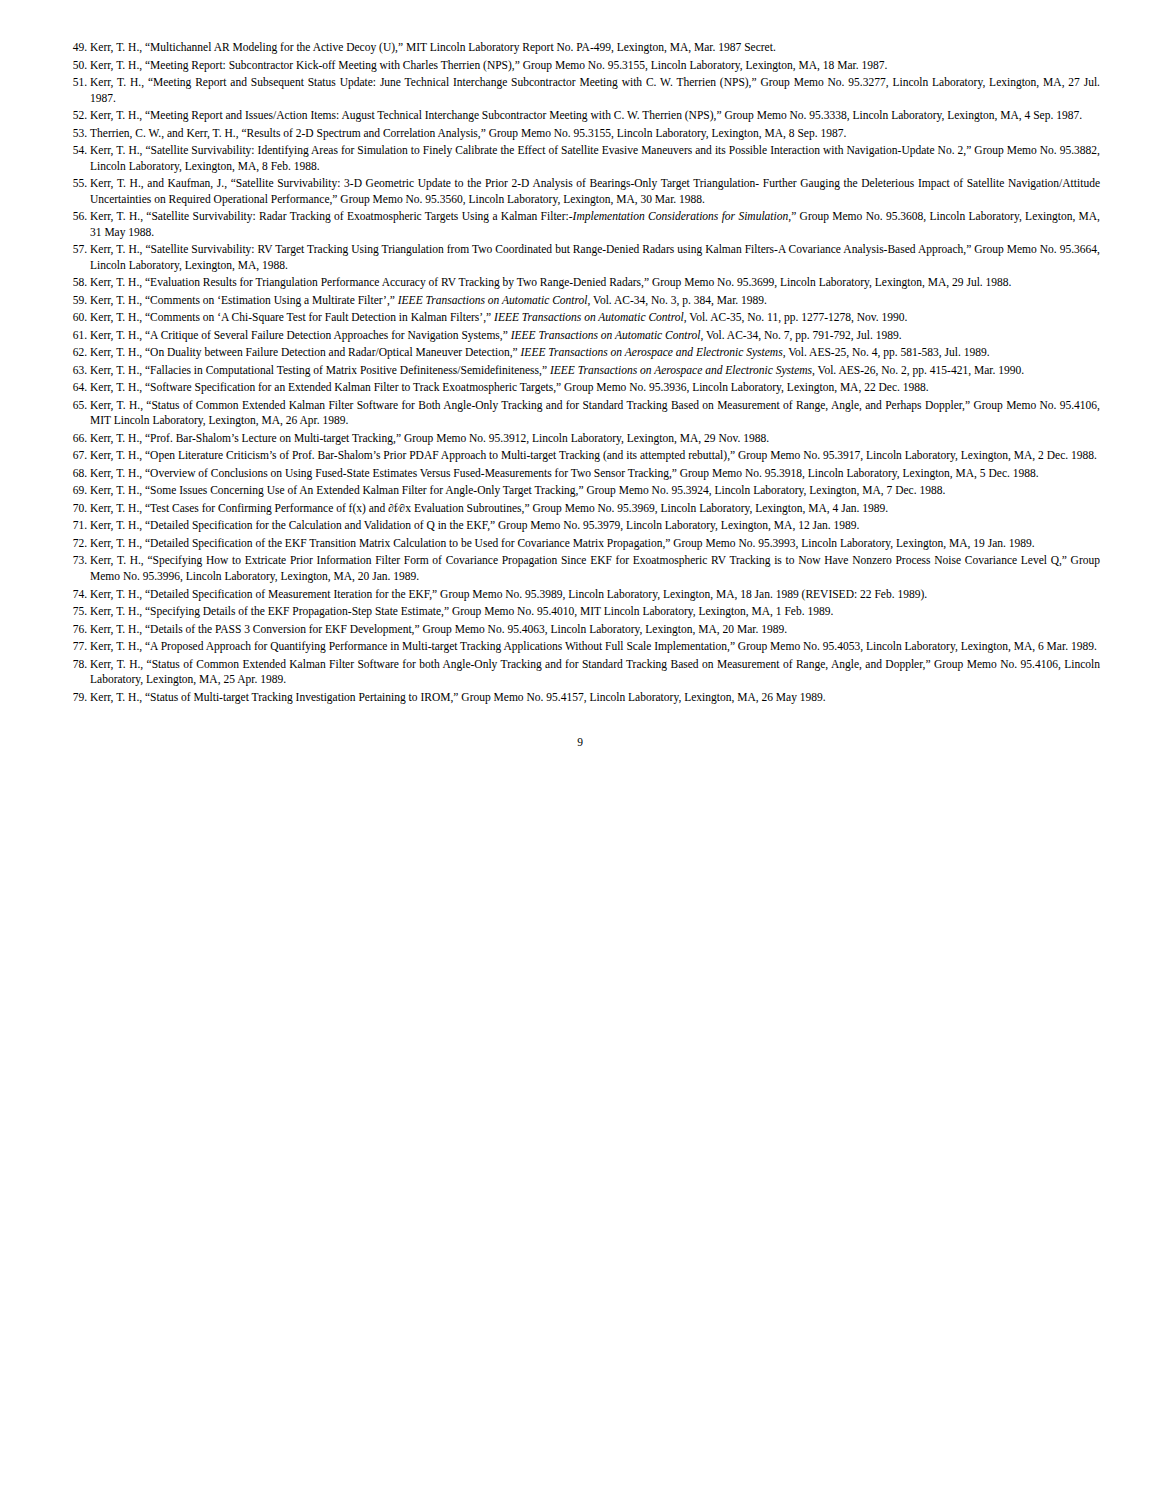Kerr, T. H., “Multichannel AR Modeling for the Active Decoy (U),” MIT Lincoln Laboratory Report No. PA-499, Lexington, MA, Mar. 1987 Secret.
Kerr, T. H., “Meeting Report: Subcontractor Kick-off Meeting with Charles Therrien (NPS),” Group Memo No. 95.3155, Lincoln Laboratory, Lexington, MA, 18 Mar. 1987.
Kerr, T. H., “Meeting Report and Subsequent Status Update: June Technical Interchange Subcontractor Meeting with C. W. Therrien (NPS),” Group Memo No. 95.3277, Lincoln Laboratory, Lexington, MA, 27 Jul. 1987.
Kerr, T. H., “Meeting Report and Issues/Action Items: August Technical Interchange Subcontractor Meeting with C. W. Therrien (NPS),” Group Memo No. 95.3338, Lincoln Laboratory, Lexington, MA, 4 Sep. 1987.
Therrien, C. W., and Kerr, T. H., “Results of 2-D Spectrum and Correlation Analysis,” Group Memo No. 95.3155, Lincoln Laboratory, Lexington, MA, 8 Sep. 1987.
Kerr, T. H., “Satellite Survivability: Identifying Areas for Simulation to Finely Calibrate the Effect of Satellite Evasive Maneuvers and its Possible Interaction with Navigation-Update No. 2,” Group Memo No. 95.3882, Lincoln Laboratory, Lexington, MA, 8 Feb. 1988.
Kerr, T. H., and Kaufman, J., “Satellite Survivability: 3-D Geometric Update to the Prior 2-D Analysis of Bearings-Only Target Triangulation- Further Gauging the Deleterious Impact of Satellite Navigation/Attitude Uncertainties on Required Operational Performance,” Group Memo No. 95.3560, Lincoln Laboratory, Lexington, MA, 30 Mar. 1988.
Kerr, T. H., “Satellite Survivability: Radar Tracking of Exoatmospheric Targets Using a Kalman Filter:-Implementation Considerations for Simulation,” Group Memo No. 95.3608, Lincoln Laboratory, Lexington, MA, 31 May 1988.
Kerr, T. H., “Satellite Survivability: RV Target Tracking Using Triangulation from Two Coordinated but Range-Denied Radars using Kalman Filters-A Covariance Analysis-Based Approach,” Group Memo No. 95.3664, Lincoln Laboratory, Lexington, MA, 1988.
Kerr, T. H., “Evaluation Results for Triangulation Performance Accuracy of RV Tracking by Two Range-Denied Radars,” Group Memo No. 95.3699, Lincoln Laboratory, Lexington, MA, 29 Jul. 1988.
Kerr, T. H., “Comments on ‘Estimation Using a Multirate Filter’,” IEEE Transactions on Automatic Control, Vol. AC-34, No. 3, p. 384, Mar. 1989.
Kerr, T. H., “Comments on ‘A Chi-Square Test for Fault Detection in Kalman Filters’,” IEEE Transactions on Automatic Control, Vol. AC-35, No. 11, pp. 1277-1278, Nov. 1990.
Kerr, T. H., “A Critique of Several Failure Detection Approaches for Navigation Systems,” IEEE Transactions on Automatic Control, Vol. AC-34, No. 7, pp. 791-792, Jul. 1989.
Kerr, T. H., “On Duality between Failure Detection and Radar/Optical Maneuver Detection,” IEEE Transactions on Aerospace and Electronic Systems, Vol. AES-25, No. 4, pp. 581-583, Jul. 1989.
Kerr, T. H., “Fallacies in Computational Testing of Matrix Positive Definiteness/Semidefiniteness,” IEEE Transactions on Aerospace and Electronic Systems, Vol. AES-26, No. 2, pp. 415-421, Mar. 1990.
Kerr, T. H., “Software Specification for an Extended Kalman Filter to Track Exoatmospheric Targets,” Group Memo No. 95.3936, Lincoln Laboratory, Lexington, MA, 22 Dec. 1988.
Kerr, T. H., “Status of Common Extended Kalman Filter Software for Both Angle-Only Tracking and for Standard Tracking Based on Measurement of Range, Angle, and Perhaps Doppler,” Group Memo No. 95.4106, MIT Lincoln Laboratory, Lexington, MA, 26 Apr. 1989.
Kerr, T. H., “Prof. Bar-Shalom’s Lecture on Multi-target Tracking,” Group Memo No. 95.3912, Lincoln Laboratory, Lexington, MA, 29 Nov. 1988.
Kerr, T. H., “Open Literature Criticism’s of Prof. Bar-Shalom’s Prior PDAF Approach to Multi-target Tracking (and its attempted rebuttal),” Group Memo No. 95.3917, Lincoln Laboratory, Lexington, MA, 2 Dec. 1988.
Kerr, T. H., “Overview of Conclusions on Using Fused-State Estimates Versus Fused-Measurements for Two Sensor Tracking,” Group Memo No. 95.3918, Lincoln Laboratory, Lexington, MA, 5 Dec. 1988.
Kerr, T. H., “Some Issues Concerning Use of An Extended Kalman Filter for Angle-Only Target Tracking,” Group Memo No. 95.3924, Lincoln Laboratory, Lexington, MA, 7 Dec. 1988.
Kerr, T. H., “Test Cases for Confirming Performance of f(x) and ∂f⁄∂x Evaluation Subroutines,” Group Memo No. 95.3969, Lincoln Laboratory, Lexington, MA, 4 Jan. 1989.
Kerr, T. H., “Detailed Specification for the Calculation and Validation of Q in the EKF,” Group Memo No. 95.3979, Lincoln Laboratory, Lexington, MA, 12 Jan. 1989.
Kerr, T. H., “Detailed Specification of the EKF Transition Matrix Calculation to be Used for Covariance Matrix Propagation,” Group Memo No. 95.3993, Lincoln Laboratory, Lexington, MA, 19 Jan. 1989.
Kerr, T. H., “Specifying How to Extricate Prior Information Filter Form of Covariance Propagation Since EKF for Exoatmospheric RV Tracking is to Now Have Nonzero Process Noise Covariance Level Q,” Group Memo No. 95.3996, Lincoln Laboratory, Lexington, MA, 20 Jan. 1989.
Kerr, T. H., “Detailed Specification of Measurement Iteration for the EKF,” Group Memo No. 95.3989, Lincoln Laboratory, Lexington, MA, 18 Jan. 1989 (REVISED: 22 Feb. 1989).
Kerr, T. H., “Specifying Details of the EKF Propagation-Step State Estimate,” Group Memo No. 95.4010, MIT Lincoln Laboratory, Lexington, MA, 1 Feb. 1989.
Kerr, T. H., “Details of the PASS 3 Conversion for EKF Development,” Group Memo No. 95.4063, Lincoln Laboratory, Lexington, MA, 20 Mar. 1989.
Kerr, T. H., “A Proposed Approach for Quantifying Performance in Multi-target Tracking Applications Without Full Scale Implementation,” Group Memo No. 95.4053, Lincoln Laboratory, Lexington, MA, 6 Mar. 1989.
Kerr, T. H., “Status of Common Extended Kalman Filter Software for both Angle-Only Tracking and for Standard Tracking Based on Measurement of Range, Angle, and Doppler,” Group Memo No. 95.4106, Lincoln Laboratory, Lexington, MA, 25 Apr. 1989.
Kerr, T. H., “Status of Multi-target Tracking Investigation Pertaining to IROM,” Group Memo No. 95.4157, Lincoln Laboratory, Lexington, MA, 26 May 1989.
9